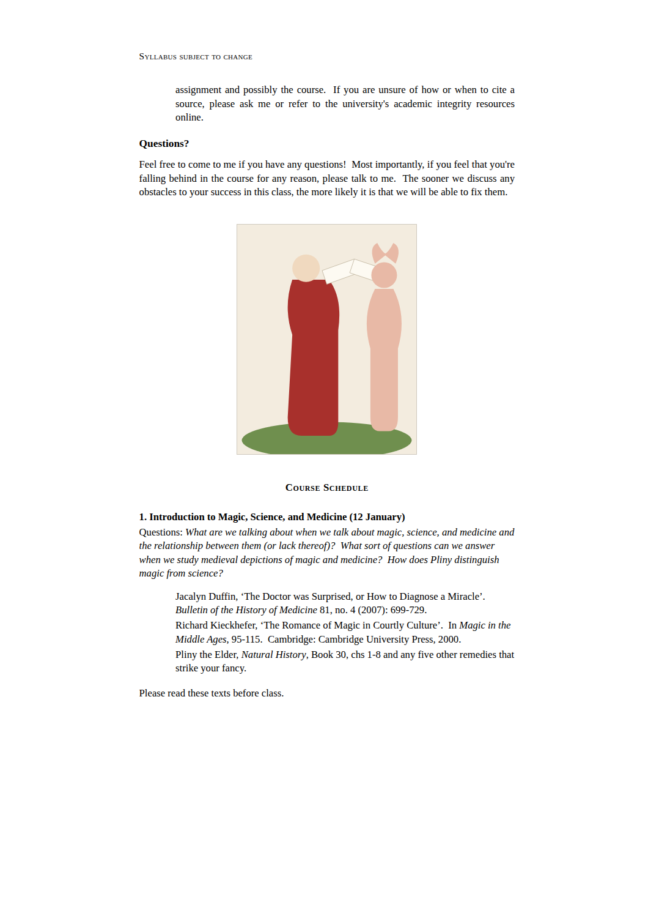Syllabus subject to change
assignment and possibly the course. If you are unsure of how or when to cite a source, please ask me or refer to the university's academic integrity resources online.
Questions?
Feel free to come to me if you have any questions! Most importantly, if you feel that you're falling behind in the course for any reason, please talk to me. The sooner we discuss any obstacles to your success in this class, the more likely it is that we will be able to fix them.
Course Schedule
1. Introduction to Magic, Science, and Medicine (12 January)
Questions: What are we talking about when we talk about magic, science, and medicine and the relationship between them (or lack thereof)? What sort of questions can we answer when we study medieval depictions of magic and medicine? How does Pliny distinguish magic from science?
Jacalyn Duffin, ‘The Doctor was Surprised, or How to Diagnose a Miracle’. Bulletin of the History of Medicine 81, no. 4 (2007): 699-729.
Richard Kieckhefer, ‘The Romance of Magic in Courtly Culture’. In Magic in the Middle Ages, 95-115. Cambridge: Cambridge University Press, 2000.
Pliny the Elder, Natural History, Book 30, chs 1-8 and any five other remedies that strike your fancy.
Please read these texts before class.